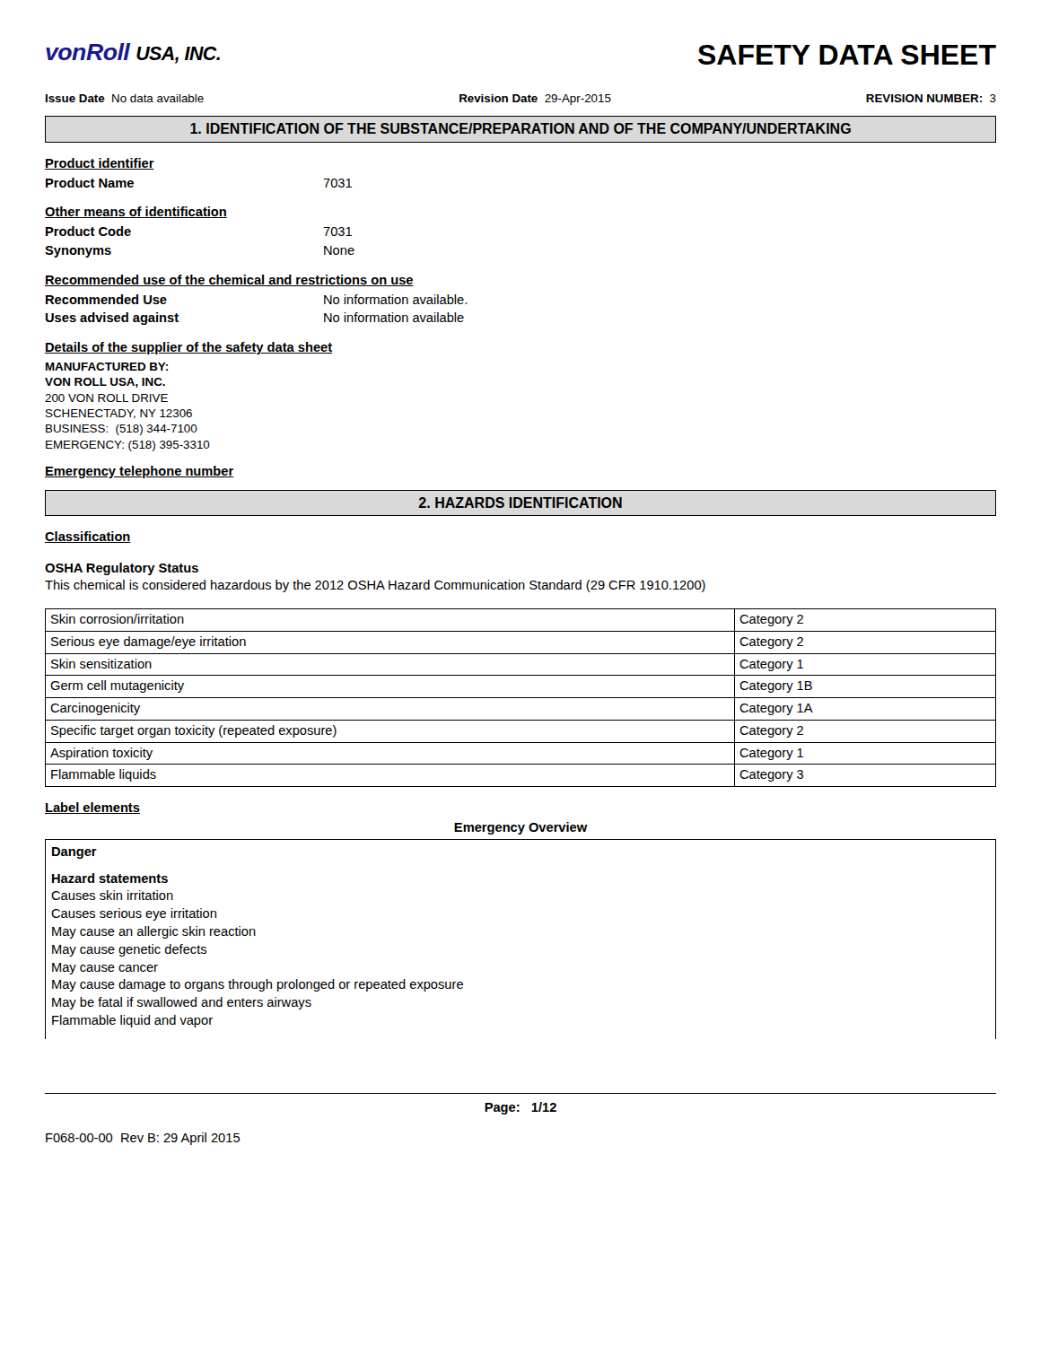vonRoll USA, INC.
SAFETY DATA SHEET
Issue Date No data available
Revision Date 29-Apr-2015
REVISION NUMBER: 3
1. IDENTIFICATION OF THE SUBSTANCE/PREPARATION AND OF THE COMPANY/UNDERTAKING
Product identifier
| Product Name | 7031 |
Other means of identification
| Product Code | 7031 |
| Synonyms | None |
Recommended use of the chemical and restrictions on use
| Recommended Use | No information available. |
| Uses advised against | No information available |
Details of the supplier of the safety data sheet
MANUFACTURED BY:
VON ROLL USA, INC.
200 VON ROLL DRIVE
SCHENECTADY, NY 12306
BUSINESS: (518) 344-7100
EMERGENCY: (518) 395-3310
Emergency telephone number
2. HAZARDS IDENTIFICATION
Classification
OSHA Regulatory Status
This chemical is considered hazardous by the 2012 OSHA Hazard Communication Standard (29 CFR 1910.1200)
| Skin corrosion/irritation | Category 2 |
| Serious eye damage/eye irritation | Category 2 |
| Skin sensitization | Category 1 |
| Germ cell mutagenicity | Category 1B |
| Carcinogenicity | Category 1A |
| Specific target organ toxicity (repeated exposure) | Category 2 |
| Aspiration toxicity | Category 1 |
| Flammable liquids | Category 3 |
Label elements
Emergency Overview
Danger
Hazard statements
Causes skin irritation
Causes serious eye irritation
May cause an allergic skin reaction
May cause genetic defects
May cause cancer
May cause damage to organs through prolonged or repeated exposure
May be fatal if swallowed and enters airways
Flammable liquid and vapor
Page: 1/12
F068-00-00 Rev B: 29 April 2015